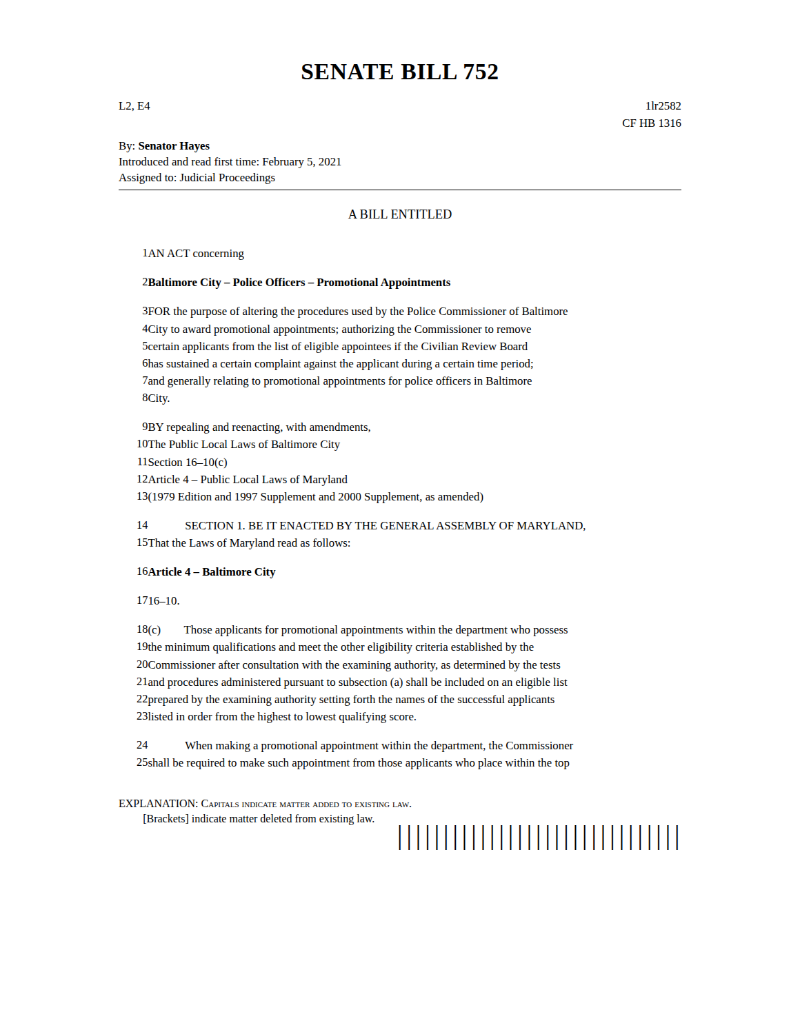SENATE BILL 752
L2, E4
1lr2582
CF HB 1316
By: Senator Hayes
Introduced and read first time: February 5, 2021
Assigned to: Judicial Proceedings
A BILL ENTITLED
| 1 | AN ACT concerning |
| 2 | Baltimore City – Police Officers – Promotional Appointments |
| 3 | FOR the purpose of altering the procedures used by the Police Commissioner of Baltimore |
| 4 | City to award promotional appointments; authorizing the Commissioner to remove |
| 5 | certain applicants from the list of eligible appointees if the Civilian Review Board |
| 6 | has sustained a certain complaint against the applicant during a certain time period; |
| 7 | and generally relating to promotional appointments for police officers in Baltimore |
| 8 | City. |
| 9 | BY repealing and reenacting, with amendments, |
| 10 | The Public Local Laws of Baltimore City |
| 11 | Section 16–10(c) |
| 12 | Article 4 – Public Local Laws of Maryland |
| 13 | (1979 Edition and 1997 Supplement and 2000 Supplement, as amended) |
| 14 | SECTION 1. BE IT ENACTED BY THE GENERAL ASSEMBLY OF MARYLAND, |
| 15 | That the Laws of Maryland read as follows: |
| 16 | Article 4 – Baltimore City |
| 17 | 16–10. |
| 18 | (c) Those applicants for promotional appointments within the department who possess |
| 19 | the minimum qualifications and meet the other eligibility criteria established by the |
| 20 | Commissioner after consultation with the examining authority, as determined by the tests |
| 21 | and procedures administered pursuant to subsection (a) shall be included on an eligible list |
| 22 | prepared by the examining authority setting forth the names of the successful applicants |
| 23 | listed in order from the highest to lowest qualifying score. |
| 24 | When making a promotional appointment within the department, the Commissioner |
| 25 | shall be required to make such appointment from those applicants who place within the top |
EXPLANATION: Capitals indicate matter added to existing law.
[Brackets] indicate matter deleted from existing law.
|||||||||||||||||||||||||||||||